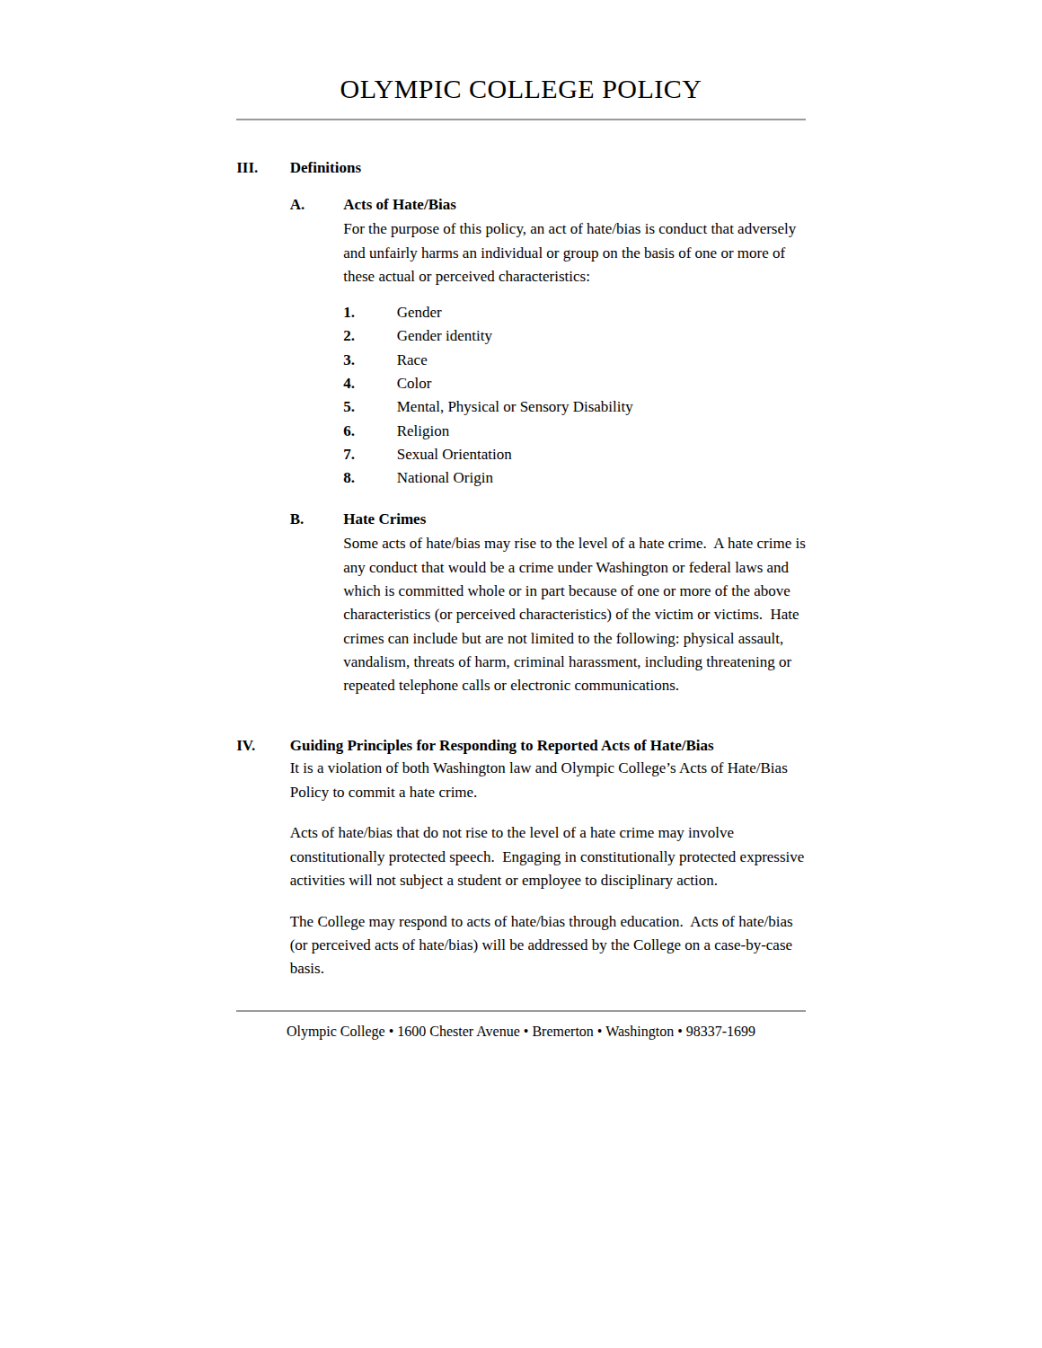OLYMPIC COLLEGE POLICY
III.
Definitions
A.
Acts of Hate/Bias
For the purpose of this policy, an act of hate/bias is conduct that adversely and unfairly harms an individual or group on the basis of one or more of these actual or perceived characteristics:
1. Gender
2. Gender identity
3. Race
4. Color
5. Mental, Physical or Sensory Disability
6. Religion
7. Sexual Orientation
8. National Origin
B.
Hate Crimes
Some acts of hate/bias may rise to the level of a hate crime. A hate crime is any conduct that would be a crime under Washington or federal laws and which is committed whole or in part because of one or more of the above characteristics (or perceived characteristics) of the victim or victims. Hate crimes can include but are not limited to the following: physical assault, vandalism, threats of harm, criminal harassment, including threatening or repeated telephone calls or electronic communications.
IV.
Guiding Principles for Responding to Reported Acts of Hate/Bias
It is a violation of both Washington law and Olympic College’s Acts of Hate/Bias Policy to commit a hate crime.
Acts of hate/bias that do not rise to the level of a hate crime may involve constitutionally protected speech. Engaging in constitutionally protected expressive activities will not subject a student or employee to disciplinary action.
The College may respond to acts of hate/bias through education. Acts of hate/bias (or perceived acts of hate/bias) will be addressed by the College on a case-by-case basis.
Olympic College • 1600 Chester Avenue • Bremerton • Washington • 98337-1699